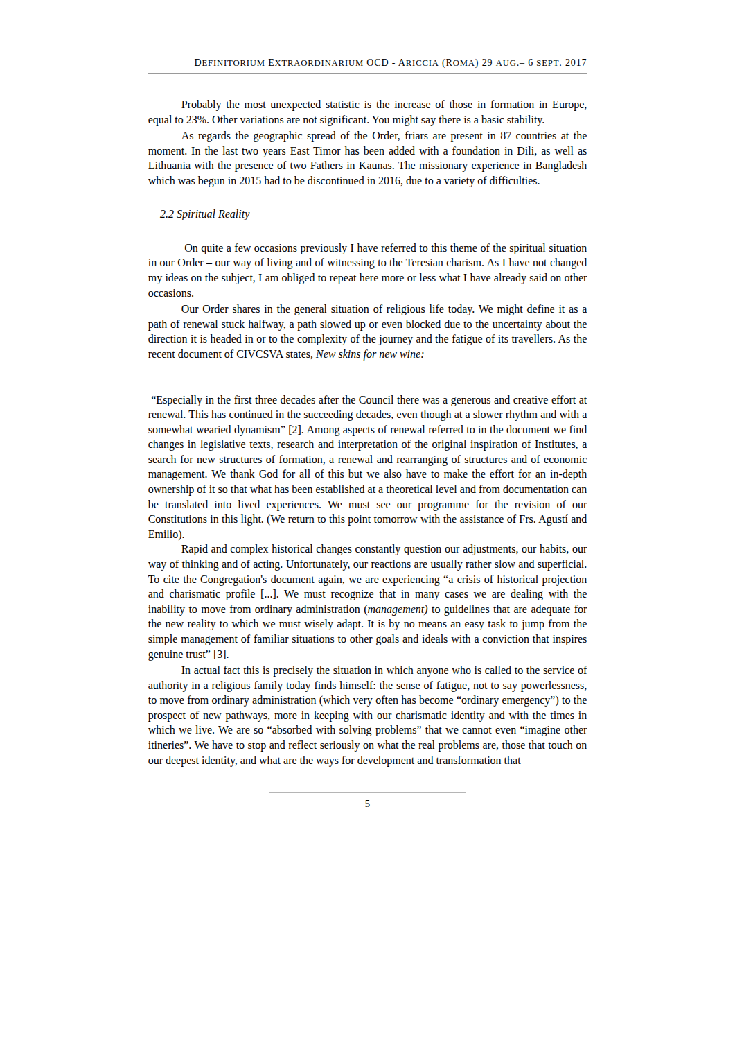DEFINITORIUM EXTRAORDINARIUM OCD - ARICCIA (ROMA) 29 AUG.– 6 SEPT. 2017
Probably the most unexpected statistic is the increase of those in formation in Europe, equal to 23%. Other variations are not significant. You might say there is a basic stability.
As regards the geographic spread of the Order, friars are present in 87 countries at the moment. In the last two years East Timor has been added with a foundation in Dili, as well as Lithuania with the presence of two Fathers in Kaunas. The missionary experience in Bangladesh which was begun in 2015 had to be discontinued in 2016, due to a variety of difficulties.
2.2 Spiritual Reality
On quite a few occasions previously I have referred to this theme of the spiritual situation in our Order – our way of living and of witnessing to the Teresian charism. As I have not changed my ideas on the subject, I am obliged to repeat here more or less what I have already said on other occasions.
Our Order shares in the general situation of religious life today. We might define it as a path of renewal stuck halfway, a path slowed up or even blocked due to the uncertainty about the direction it is headed in or to the complexity of the journey and the fatigue of its travellers. As the recent document of CIVCSVA states, New skins for new wine:
“Especially in the first three decades after the Council there was a generous and creative effort at renewal. This has continued in the succeeding decades, even though at a slower rhythm and with a somewhat wearied dynamism” [2]. Among aspects of renewal referred to in the document we find changes in legislative texts, research and interpretation of the original inspiration of Institutes, a search for new structures of formation, a renewal and rearranging of structures and of economic management. We thank God for all of this but we also have to make the effort for an in-depth ownership of it so that what has been established at a theoretical level and from documentation can be translated into lived experiences. We must see our programme for the revision of our Constitutions in this light. (We return to this point tomorrow with the assistance of Frs. Agustí and Emilio).
Rapid and complex historical changes constantly question our adjustments, our habits, our way of thinking and of acting. Unfortunately, our reactions are usually rather slow and superficial. To cite the Congregation's document again, we are experiencing “a crisis of historical projection and charismatic profile [...]. We must recognize that in many cases we are dealing with the inability to move from ordinary administration (management) to guidelines that are adequate for the new reality to which we must wisely adapt. It is by no means an easy task to jump from the simple management of familiar situations to other goals and ideals with a conviction that inspires genuine trust” [3].
In actual fact this is precisely the situation in which anyone who is called to the service of authority in a religious family today finds himself: the sense of fatigue, not to say powerlessness, to move from ordinary administration (which very often has become “ordinary emergency”) to the prospect of new pathways, more in keeping with our charismatic identity and with the times in which we live. We are so “absorbed with solving problems” that we cannot even “imagine other itineries”. We have to stop and reflect seriously on what the real problems are, those that touch on our deepest identity, and what are the ways for development and transformation that
5